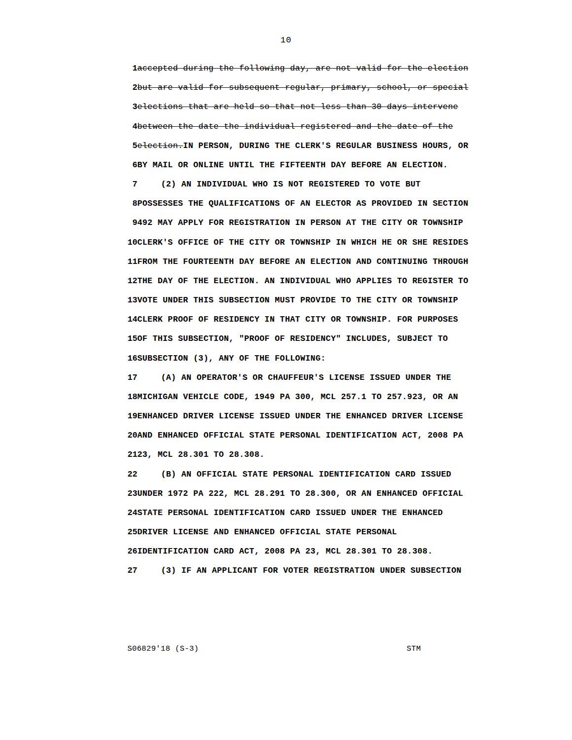10
| 1 | accepted during the following day, are not valid for the election |
| 2 | but are valid for subsequent regular, primary, school, or special |
| 3 | elections that are held so that not less than 30 days intervene |
| 4 | between the date the individual registered and the date of the |
| 5 | election. IN PERSON, DURING THE CLERK'S REGULAR BUSINESS HOURS, OR |
| 6 | BY MAIL OR ONLINE UNTIL THE FIFTEENTH DAY BEFORE AN ELECTION. |
| 7 | (2) AN INDIVIDUAL WHO IS NOT REGISTERED TO VOTE BUT |
| 8 | POSSESSES THE QUALIFICATIONS OF AN ELECTOR AS PROVIDED IN SECTION |
| 9 | 492 MAY APPLY FOR REGISTRATION IN PERSON AT THE CITY OR TOWNSHIP |
| 10 | CLERK'S OFFICE OF THE CITY OR TOWNSHIP IN WHICH HE OR SHE RESIDES |
| 11 | FROM THE FOURTEENTH DAY BEFORE AN ELECTION AND CONTINUING THROUGH |
| 12 | THE DAY OF THE ELECTION. AN INDIVIDUAL WHO APPLIES TO REGISTER TO |
| 13 | VOTE UNDER THIS SUBSECTION MUST PROVIDE TO THE CITY OR TOWNSHIP |
| 14 | CLERK PROOF OF RESIDENCY IN THAT CITY OR TOWNSHIP. FOR PURPOSES |
| 15 | OF THIS SUBSECTION, "PROOF OF RESIDENCY" INCLUDES, SUBJECT TO |
| 16 | SUBSECTION (3), ANY OF THE FOLLOWING: |
| 17 | (A) AN OPERATOR'S OR CHAUFFEUR'S LICENSE ISSUED UNDER THE |
| 18 | MICHIGAN VEHICLE CODE, 1949 PA 300, MCL 257.1 TO 257.923, OR AN |
| 19 | ENHANCED DRIVER LICENSE ISSUED UNDER THE ENHANCED DRIVER LICENSE |
| 20 | AND ENHANCED OFFICIAL STATE PERSONAL IDENTIFICATION ACT, 2008 PA |
| 21 | 23, MCL 28.301 TO 28.308. |
| 22 | (B) AN OFFICIAL STATE PERSONAL IDENTIFICATION CARD ISSUED |
| 23 | UNDER 1972 PA 222, MCL 28.291 TO 28.300, OR AN ENHANCED OFFICIAL |
| 24 | STATE PERSONAL IDENTIFICATION CARD ISSUED UNDER THE ENHANCED |
| 25 | DRIVER LICENSE AND ENHANCED OFFICIAL STATE PERSONAL |
| 26 | IDENTIFICATION CARD ACT, 2008 PA 23, MCL 28.301 TO 28.308. |
| 27 | (3) IF AN APPLICANT FOR VOTER REGISTRATION UNDER SUBSECTION |
S06829'18 (S-3) STM